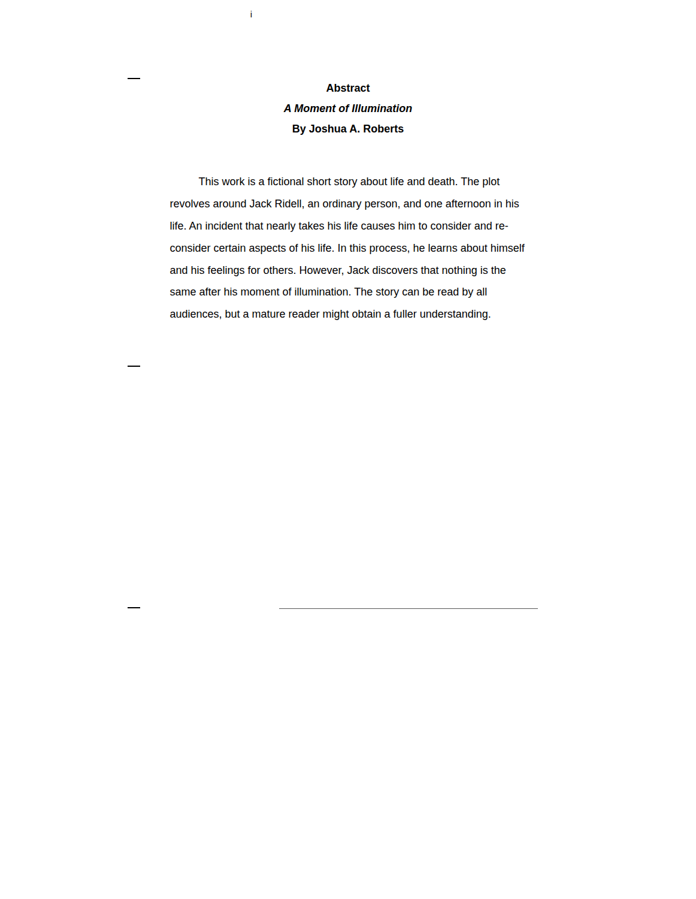i
Abstract
A Moment of Illumination
By Joshua A. Roberts
This work is a fictional short story about life and death. The plot revolves around Jack Ridell, an ordinary person, and one afternoon in his life. An incident that nearly takes his life causes him to consider and re-consider certain aspects of his life. In this process, he learns about himself and his feelings for others. However, Jack discovers that nothing is the same after his moment of illumination. The story can be read by all audiences, but a mature reader might obtain a fuller understanding.